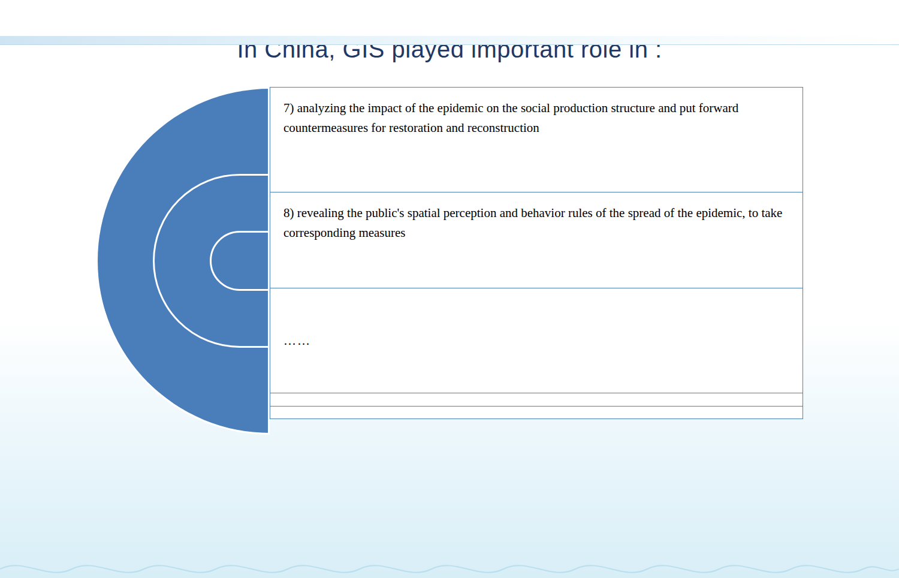In China, GIS played important role in :
7) analyzing the impact of the epidemic on the social production structure and put forward countermeasures for restoration and reconstruction
8) revealing the public's spatial perception and behavior rules of the spread of the epidemic, to take corresponding measures
……